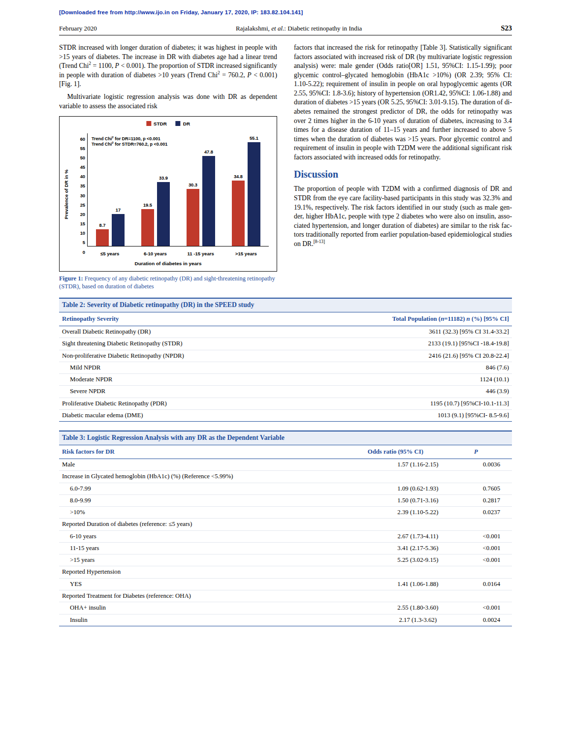[Downloaded free from http://www.ijo.in on Friday, January 17, 2020, IP: 183.82.104.141]
February 2020
Rajalakshmi, et al.: Diabetic retinopathy in India
S23
STDR increased with longer duration of diabetes; it was highest in people with >15 years of diabetes. The increase in DR with diabetes age had a linear trend (Trend Chi2 = 1100, P < 0.001). The proportion of STDR increased significantly in people with duration of diabetes >10 years (Trend Chi2 = 760.2, P < 0.001) [Fig. 1].
Multivariate logistic regression analysis was done with DR as dependent variable to assess the associated risk
STDR DR
Prevalence of DR in %
60
55
50
45
40
35
30
25
20
15
10
5
0
Trend Chi2 for DR=1100, p <0.001
Trend Chi2 for STDR=760.2, p <0.001
8.7
17
19.5
33.9
30.3
47.8
34.8
55.1
≤5 years 6-10 years 11 -15 years >15 years
Duration of diabetes in years
Figure 1: Frequency of any diabetic retinopathy (DR) and sight-threatening retinopathy (STDR), based on duration of diabetes
factors that increased the risk for retinopathy [Table 3]. Statistically significant factors associated with increased risk of DR (by multivariate logistic regression analysis) were: male gender (Odds ratio[OR] 1.51, 95%CI: 1.15-1.99); poor glycemic control–glycated hemoglobin (HbA1c >10%) (OR 2.39; 95% CI: 1.10-5.22); requirement of insulin in people on oral hypoglycemic agents (OR 2.55, 95%CI: 1.8-3.6); history of hypertension (OR1.42, 95%CI: 1.06-1.88) and duration of diabetes >15 years (OR 5.25, 95%CI: 3.01-9.15). The duration of diabetes remained the strongest predictor of DR, the odds for retinopathy was over 2 times higher in the 6-10 years of duration of diabetes, increasing to 3.4 times for a disease duration of 11–15 years and further increased to above 5 times when the duration of diabetes was >15 years. Poor glycemic control and requirement of insulin in people with T2DM were the additional significant risk factors associated with increased odds for retinopathy.
Discussion
The proportion of people with T2DM with a confirmed diagnosis of DR and STDR from the eye care facility-based participants in this study was 32.3% and 19.1%, respectively. The risk factors identified in our study (such as male gender, higher HbA1c, people with type 2 diabetes who were also on insulin, associated hypertension, and longer duration of diabetes) are similar to the risk factors traditionally reported from earlier population-based epidemiological studies on DR.[8-13]
Table 2: Severity of Diabetic retinopathy (DR) in the SPEED study
| Retinopathy Severity | Total Population ( n =11182) n (%) [95% CI] |
| --- | --- |
| Overall Diabetic Retinopathy (DR) | 3611 (32.3) [95% CI 31.4-33.2] |
| Sight threatening Diabetic Retinopathy (STDR) | 2133 (19.1) [95%CI -18.4-19.8] |
| Non-proliferative Diabetic Retinopathy (NPDR) | 2416 (21.6) [95% CI 20.8-22.4] |
| Mild NPDR | 846 (7.6) |
| Moderate NPDR | 1124 (10.1) |
| Severe NPDR | 446 (3.9) |
| Proliferative Diabetic Retinopathy (PDR) | 1195 (10.7) [95%CI-10.1-11.3] |
| Diabetic macular edema (DME) | 1013 (9.1) [95%CI- 8.5-9.6] |
Table 3: Logistic Regression Analysis with any DR as the Dependent Variable
| Risk factors for DR | Odds ratio (95% CI) | P |
| --- | --- | --- |
| Male | 1.57 (1.16-2.15) | 0.0036 |
| Increase in Glycated hemoglobin (HbA1c) (%) (Reference <5.99%) | | |
| 6.0-7.99 | 1.09 (0.62-1.93) | 0.7605 |
| 8.0-9.99 | 1.50 (0.71-3.16) | 0.2817 |
| >10% | 2.39 (1.10-5.22) | 0.0237 |
| Reported Duration of diabetes (reference: ≤5 years) | | |
| 6-10 years | 2.67 (1.73-4.11) | <0.001 |
| 11-15 years | 3.41 (2.17-5.36) | <0.001 |
| >15 years | 5.25 (3.02-9.15) | <0.001 |
| Reported Hypertension | | |
| YES | 1.41 (1.06-1.88) | 0.0164 |
| Reported Treatment for Diabetes (reference: OHA) | | |
| OHA+ insulin | 2.55 (1.80-3.60) | <0.001 |
| Insulin | 2.17 (1.3-3.62) | 0.0024 |